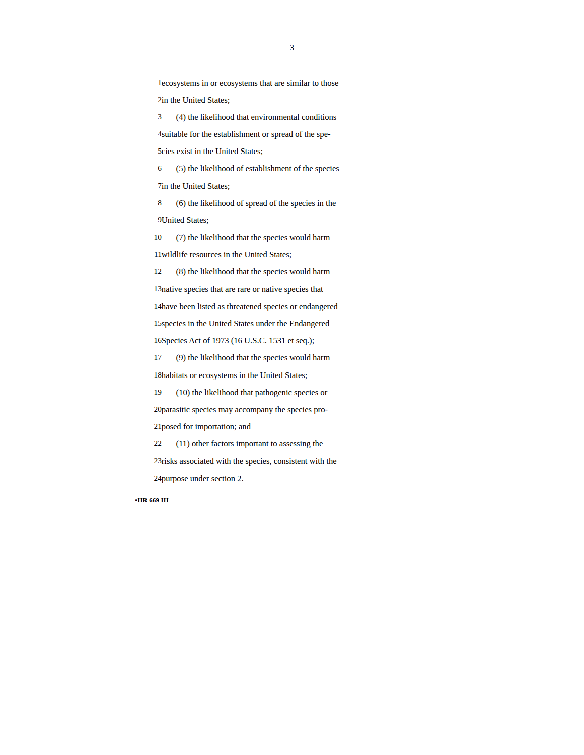3
| 1 | ecosystems in or ecosystems that are similar to those |
| 2 | in the United States; |
| 3 | (4) the likelihood that environmental conditions |
| 4 | suitable for the establishment or spread of the spe- |
| 5 | cies exist in the United States; |
| 6 | (5) the likelihood of establishment of the species |
| 7 | in the United States; |
| 8 | (6) the likelihood of spread of the species in the |
| 9 | United States; |
| 10 | (7) the likelihood that the species would harm |
| 11 | wildlife resources in the United States; |
| 12 | (8) the likelihood that the species would harm |
| 13 | native species that are rare or native species that |
| 14 | have been listed as threatened species or endangered |
| 15 | species in the United States under the Endangered |
| 16 | Species Act of 1973 (16 U.S.C. 1531 et seq.); |
| 17 | (9) the likelihood that the species would harm |
| 18 | habitats or ecosystems in the United States; |
| 19 | (10) the likelihood that pathogenic species or |
| 20 | parasitic species may accompany the species pro- |
| 21 | posed for importation; and |
| 22 | (11) other factors important to assessing the |
| 23 | risks associated with the species, consistent with the |
| 24 | purpose under section 2. |
•HR 669 IH